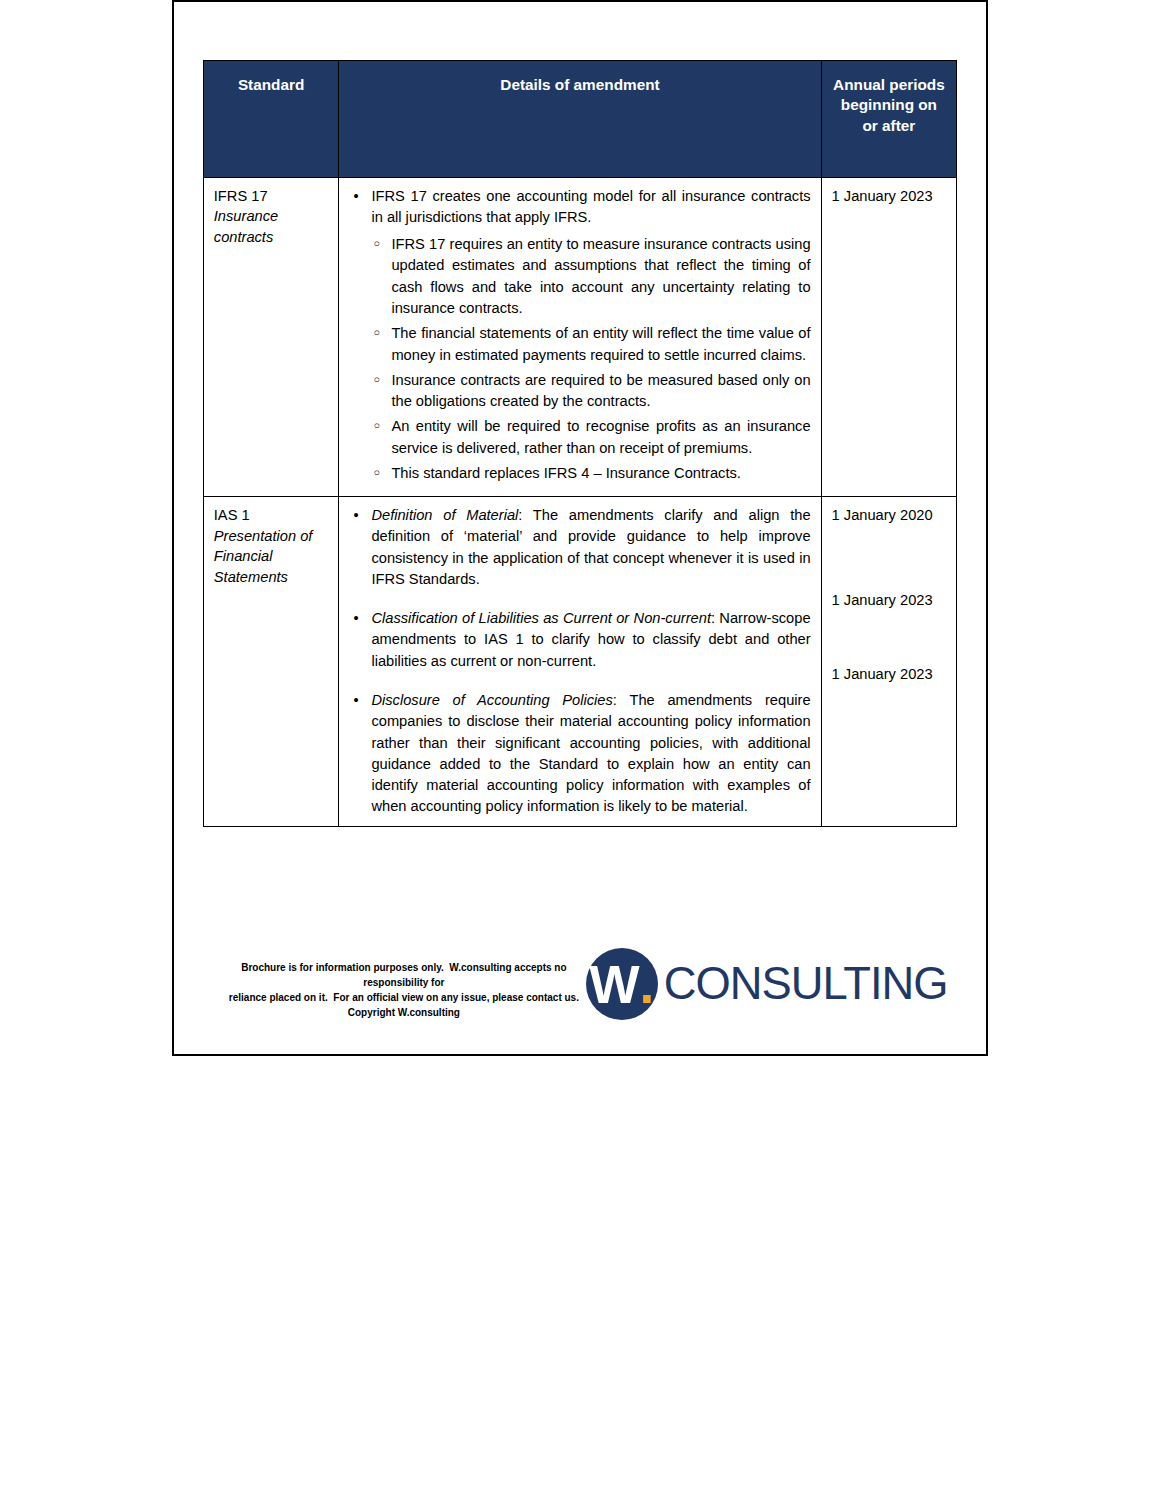| Standard | Details of amendment | Annual periods beginning on or after |
| --- | --- | --- |
| IFRS 17 Insurance contracts | IFRS 17 creates one accounting model for all insurance contracts in all jurisdictions that apply IFRS. IFRS 17 requires an entity to measure insurance contracts using updated estimates and assumptions that reflect the timing of cash flows and take into account any uncertainty relating to insurance contracts. The financial statements of an entity will reflect the time value of money in estimated payments required to settle incurred claims. Insurance contracts are required to be measured based only on the obligations created by the contracts. An entity will be required to recognise profits as an insurance service is delivered, rather than on receipt of premiums. This standard replaces IFRS 4 – Insurance Contracts. | 1 January 2023 |
| IAS 1 Presentation of Financial Statements | Definition of Material : The amendments clarify and align the definition of ‘material’ and provide guidance to help improve consistency in the application of that concept whenever it is used in IFRS Standards. Classification of Liabilities as Current or Non-current : Narrow-scope amendments to IAS 1 to clarify how to classify debt and other liabilities as current or non-current. Disclosure of Accounting Policies : The amendments require companies to disclose their material accounting policy information rather than their significant accounting policies, with additional guidance added to the Standard to explain how an entity can identify material accounting policy information with examples of when accounting policy information is likely to be material. | 1 January 2020 1 January 2023 1 January 2023 |
Brochure is for information purposes only. W.consulting accepts no responsibility for
reliance placed on it. For an official view on any issue, please contact us.
Copyright W.consulting
W.
CONSULTING